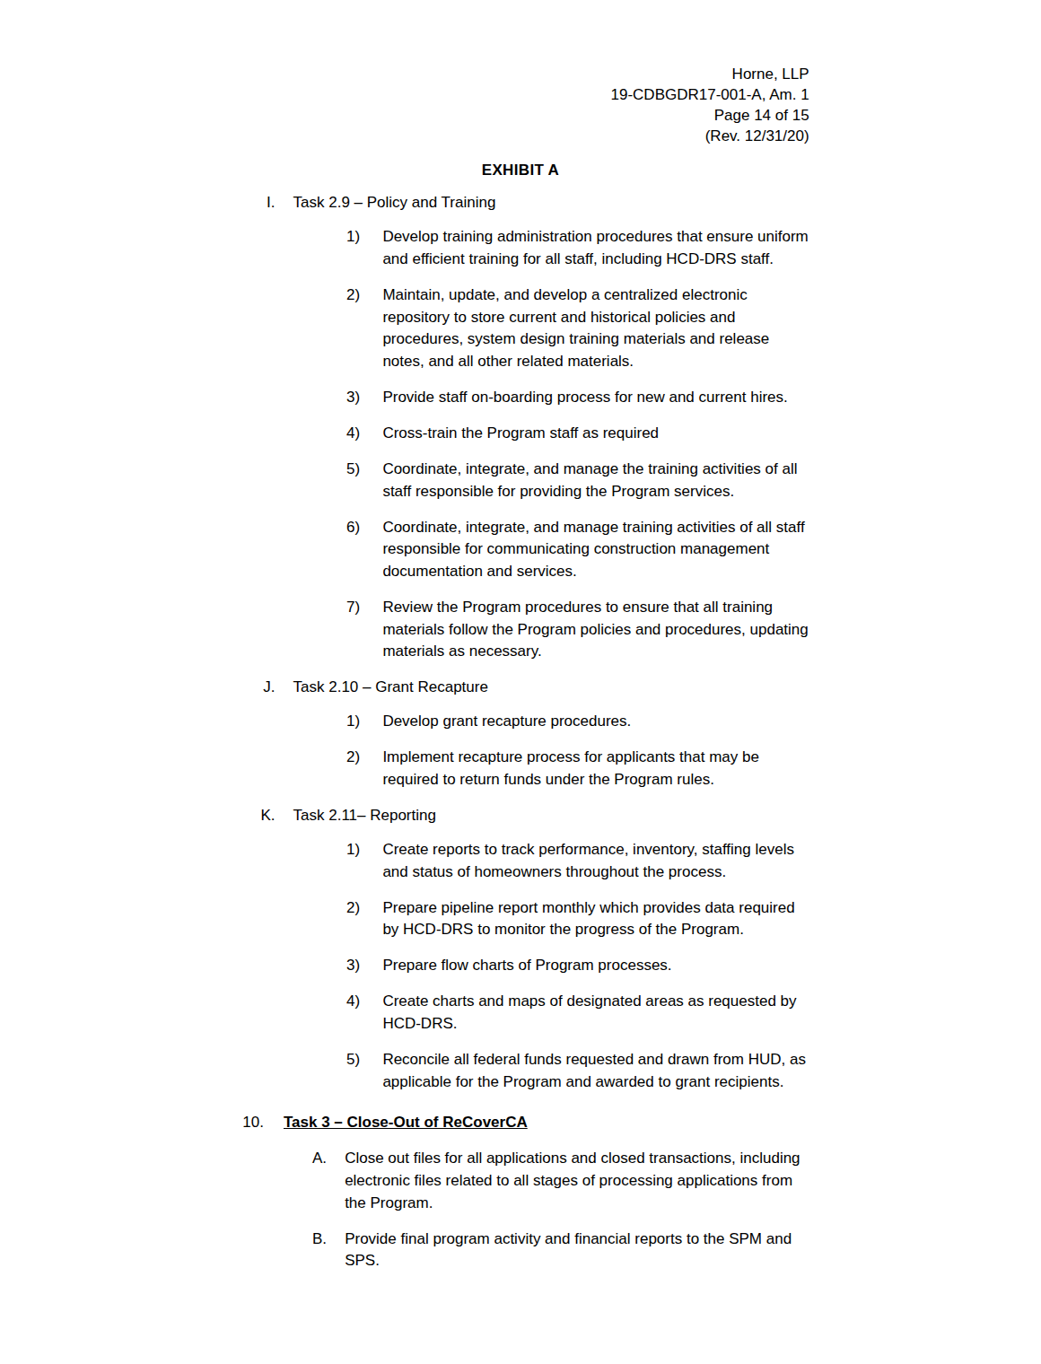Horne, LLP
19-CDBGDR17-001-A, Am. 1
Page 14 of 15
(Rev. 12/31/20)
EXHIBIT A
Task 2.9 – Policy and Training
Develop training administration procedures that ensure uniform and efficient training for all staff, including HCD-DRS staff.
Maintain, update, and develop a centralized electronic repository to store current and historical policies and procedures, system design training materials and release notes, and all other related materials.
Provide staff on-boarding process for new and current hires.
Cross-train the Program staff as required
Coordinate, integrate, and manage the training activities of all staff responsible for providing the Program services.
Coordinate, integrate, and manage training activities of all staff responsible for communicating construction management documentation and services.
Review the Program procedures to ensure that all training materials follow the Program policies and procedures, updating materials as necessary.
Task 2.10 – Grant Recapture
Develop grant recapture procedures.
Implement recapture process for applicants that may be required to return funds under the Program rules.
Task 2.11– Reporting
Create reports to track performance, inventory, staffing levels and status of homeowners throughout the process.
Prepare pipeline report monthly which provides data required by HCD-DRS to monitor the progress of the Program.
Prepare flow charts of Program processes.
Create charts and maps of designated areas as requested by HCD-DRS.
Reconcile all federal funds requested and drawn from HUD, as applicable for the Program and awarded to grant recipients.
Task 3 – Close-Out of ReCoverCA
Close out files for all applications and closed transactions, including electronic files related to all stages of processing applications from the Program.
Provide final program activity and financial reports to the SPM and SPS.